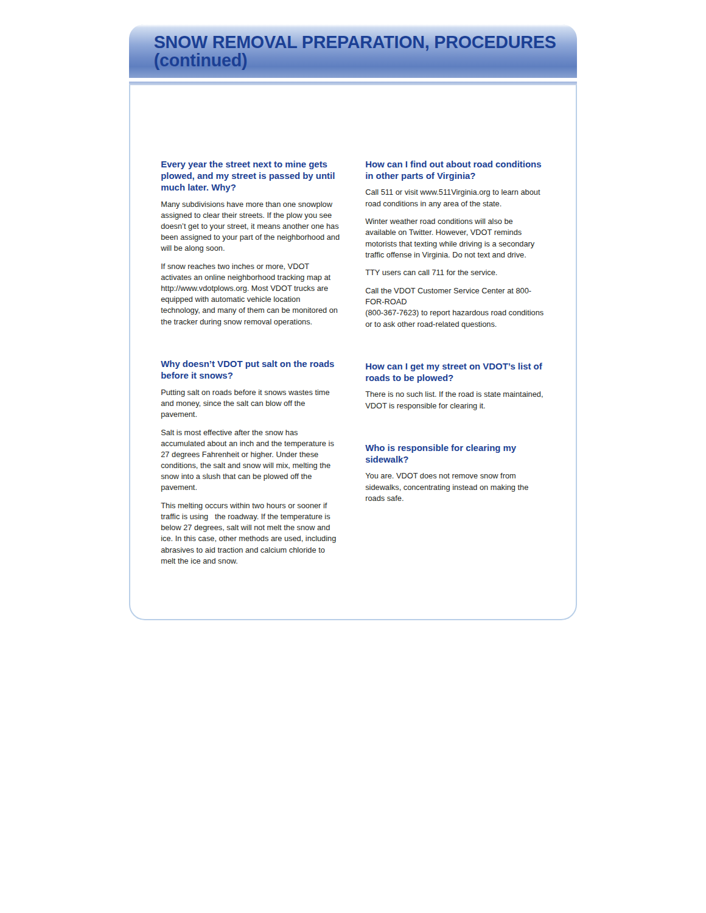SNOW REMOVAL PREPARATION, PROCEDURES (continued)
Every year the street next to mine gets plowed, and my street is passed by until much later. Why?
Many subdivisions have more than one snowplow assigned to clear their streets. If the plow you see doesn’t get to your street, it means another one has been assigned to your part of the neighborhood and will be along soon.
If snow reaches two inches or more, VDOT activates an online neighborhood tracking map at http://www.vdotplows.org. Most VDOT trucks are equipped with automatic vehicle location technology, and many of them can be monitored on the tracker during snow removal operations.
Why doesn’t VDOT put salt on the roads before it snows?
Putting salt on roads before it snows wastes time and money, since the salt can blow off the pavement.
Salt is most effective after the snow has accumulated about an inch and the temperature is 27 degrees Fahrenheit or higher. Under these conditions, the salt and snow will mix, melting the snow into a slush that can be plowed off the pavement.
This melting occurs within two hours or sooner if traffic is using the roadway. If the temperature is below 27 degrees, salt will not melt the snow and ice. In this case, other methods are used, including abrasives to aid traction and calcium chloride to melt the ice and snow.
How can I find out about road conditions in other parts of Virginia?
Call 511 or visit www.511Virginia.org to learn about road conditions in any area of the state.
Winter weather road conditions will also be available on Twitter. However, VDOT reminds motorists that texting while driving is a secondary traffic offense in Virginia. Do not text and drive.
TTY users can call 711 for the service.
Call the VDOT Customer Service Center at 800-FOR-ROAD
(800-367-7623) to report hazardous road conditions or to ask other road-related questions.
How can I get my street on VDOT’s list of roads to be plowed?
There is no such list. If the road is state maintained, VDOT is responsible for clearing it.
Who is responsible for clearing my sidewalk?
You are. VDOT does not remove snow from sidewalks, concentrating instead on making the roads safe.